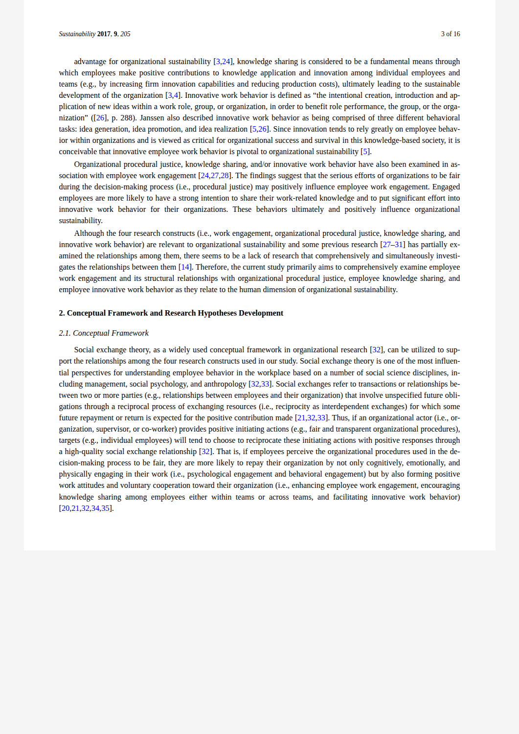Sustainability 2017, 9, 205 3 of 16
advantage for organizational sustainability [3,24], knowledge sharing is considered to be a fundamental means through which employees make positive contributions to knowledge application and innovation among individual employees and teams (e.g., by increasing firm innovation capabilities and reducing production costs), ultimately leading to the sustainable development of the organization [3,4]. Innovative work behavior is defined as “the intentional creation, introduction and application of new ideas within a work role, group, or organization, in order to benefit role performance, the group, or the organization” ([26], p. 288). Janssen also described innovative work behavior as being comprised of three different behavioral tasks: idea generation, idea promotion, and idea realization [5,26]. Since innovation tends to rely greatly on employee behavior within organizations and is viewed as critical for organizational success and survival in this knowledge-based society, it is conceivable that innovative employee work behavior is pivotal to organizational sustainability [5].
Organizational procedural justice, knowledge sharing, and/or innovative work behavior have also been examined in association with employee work engagement [24,27,28]. The findings suggest that the serious efforts of organizations to be fair during the decision-making process (i.e., procedural justice) may positively influence employee work engagement. Engaged employees are more likely to have a strong intention to share their work-related knowledge and to put significant effort into innovative work behavior for their organizations. These behaviors ultimately and positively influence organizational sustainability.
Although the four research constructs (i.e., work engagement, organizational procedural justice, knowledge sharing, and innovative work behavior) are relevant to organizational sustainability and some previous research [27–31] has partially examined the relationships among them, there seems to be a lack of research that comprehensively and simultaneously investigates the relationships between them [14]. Therefore, the current study primarily aims to comprehensively examine employee work engagement and its structural relationships with organizational procedural justice, employee knowledge sharing, and employee innovative work behavior as they relate to the human dimension of organizational sustainability.
2. Conceptual Framework and Research Hypotheses Development
2.1. Conceptual Framework
Social exchange theory, as a widely used conceptual framework in organizational research [32], can be utilized to support the relationships among the four research constructs used in our study. Social exchange theory is one of the most influential perspectives for understanding employee behavior in the workplace based on a number of social science disciplines, including management, social psychology, and anthropology [32,33]. Social exchanges refer to transactions or relationships between two or more parties (e.g., relationships between employees and their organization) that involve unspecified future obligations through a reciprocal process of exchanging resources (i.e., reciprocity as interdependent exchanges) for which some future repayment or return is expected for the positive contribution made [21,32,33]. Thus, if an organizational actor (i.e., organization, supervisor, or co-worker) provides positive initiating actions (e.g., fair and transparent organizational procedures), targets (e.g., individual employees) will tend to choose to reciprocate these initiating actions with positive responses through a high-quality social exchange relationship [32]. That is, if employees perceive the organizational procedures used in the decision-making process to be fair, they are more likely to repay their organization by not only cognitively, emotionally, and physically engaging in their work (i.e., psychological engagement and behavioral engagement) but by also forming positive work attitudes and voluntary cooperation toward their organization (i.e., enhancing employee work engagement, encouraging knowledge sharing among employees either within teams or across teams, and facilitating innovative work behavior) [20,21,32,34,35].